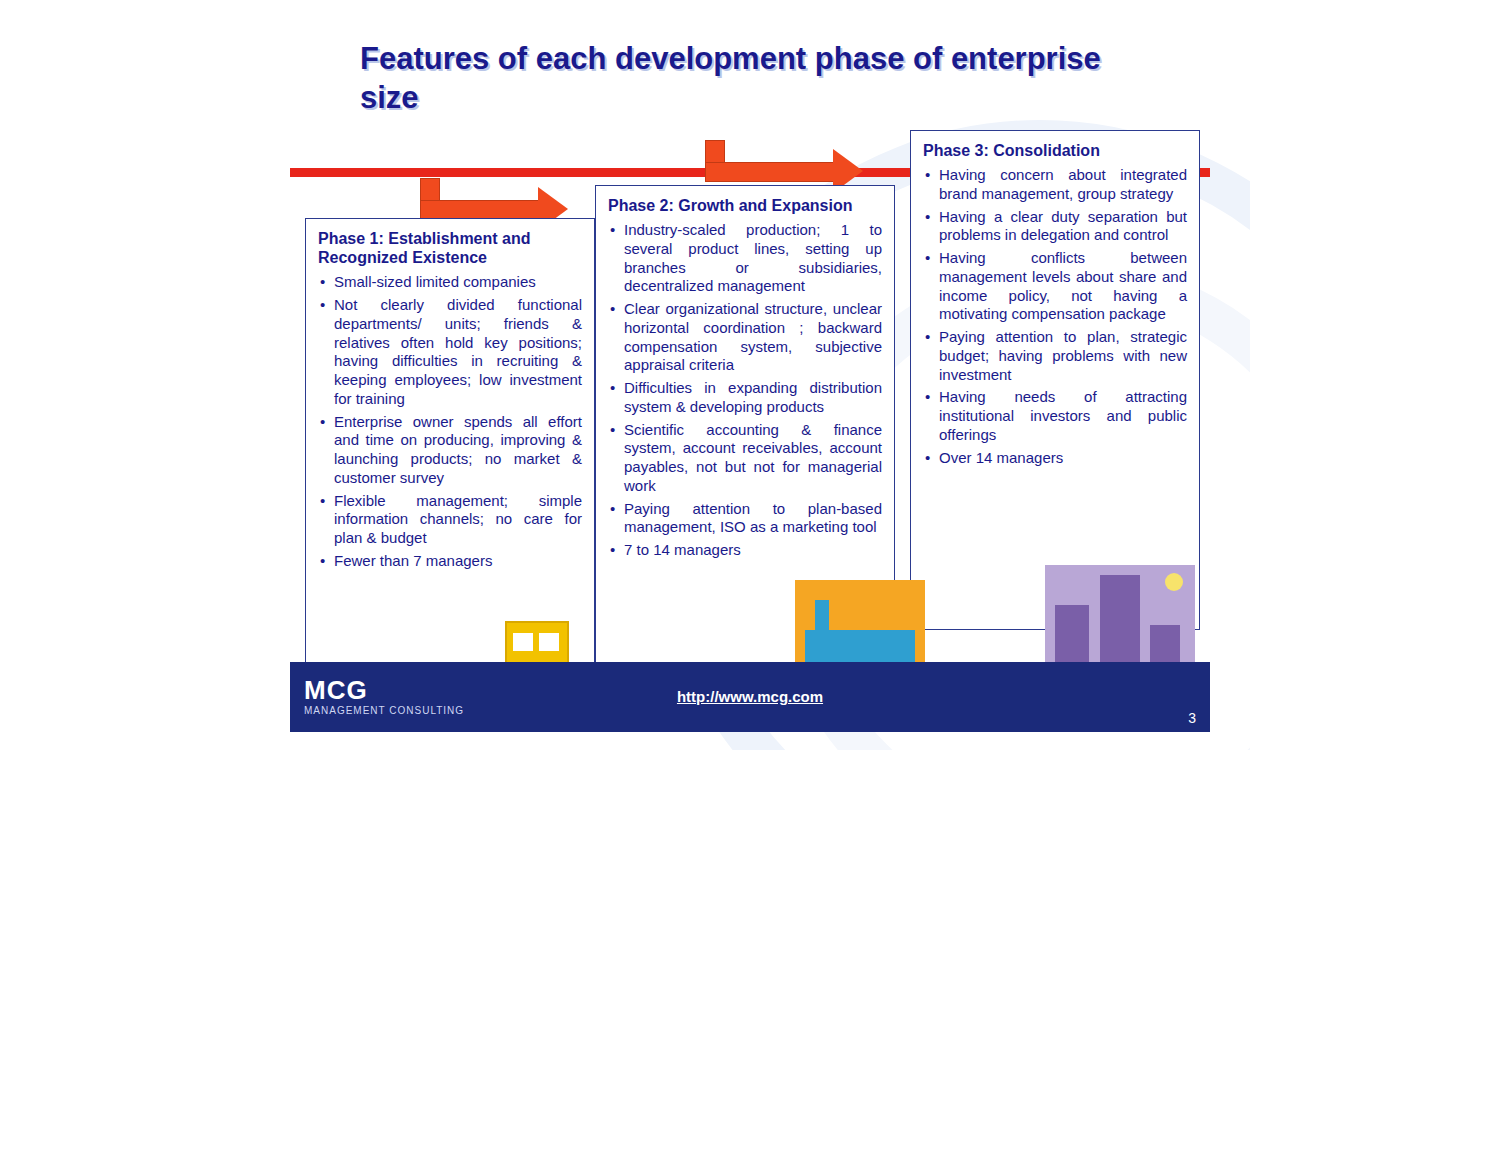Features of each development phase of enterprise size
Phase 1: Establishment and Recognized Existence
Small-sized limited companies
Not clearly divided functional departments/ units; friends & relatives often hold key positions; having difficulties in recruiting & keeping employees; low investment for training
Enterprise owner spends all effort and time on producing, improving & launching products; no market & customer survey
Flexible management; simple information channels; no care for plan & budget
Fewer than 7 managers
Phase 2: Growth and Expansion
Industry-scaled production; 1 to several product lines, setting up branches or subsidiaries, decentralized management
Clear organizational structure, unclear horizontal coordination ; backward compensation system, subjective appraisal criteria
Difficulties in expanding distribution system & developing products
Scientific accounting & finance system, account receivables, account payables, not but not for managerial work
Paying attention to plan-based management, ISO as a marketing tool
7 to 14 managers
Phase 3: Consolidation
Having concern about integrated brand management, group strategy
Having a clear duty separation but problems in delegation and control
Having conflicts between management levels about share and income policy, not having a motivating compensation package
Paying attention to plan, strategic budget; having problems with new investment
Having needs of attracting institutional investors and public offerings
Over 14 managers
MCG
MANAGEMENT CONSULTING
http://www.mcg.com
3